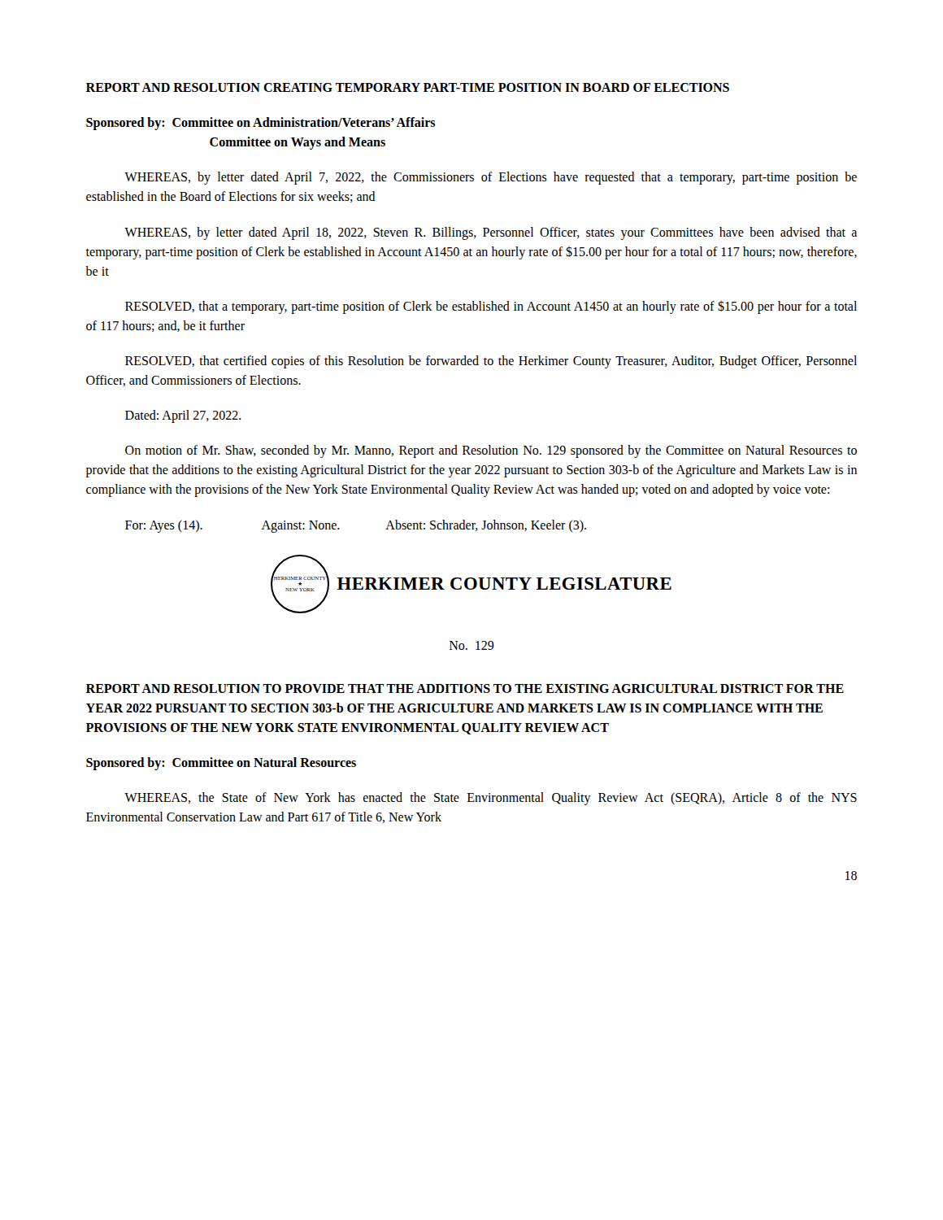REPORT AND RESOLUTION CREATING TEMPORARY PART-TIME POSITION IN BOARD OF ELECTIONS
Sponsored by: Committee on Administration/Veterans’ Affairs Committee on Ways and Means
WHEREAS, by letter dated April 7, 2022, the Commissioners of Elections have requested that a temporary, part-time position be established in the Board of Elections for six weeks; and
WHEREAS, by letter dated April 18, 2022, Steven R. Billings, Personnel Officer, states your Committees have been advised that a temporary, part-time position of Clerk be established in Account A1450 at an hourly rate of $15.00 per hour for a total of 117 hours; now, therefore, be it
RESOLVED, that a temporary, part-time position of Clerk be established in Account A1450 at an hourly rate of $15.00 per hour for a total of 117 hours; and, be it further
RESOLVED, that certified copies of this Resolution be forwarded to the Herkimer County Treasurer, Auditor, Budget Officer, Personnel Officer, and Commissioners of Elections.
Dated: April 27, 2022.
On motion of Mr. Shaw, seconded by Mr. Manno, Report and Resolution No. 129 sponsored by the Committee on Natural Resources to provide that the additions to the existing Agricultural District for the year 2022 pursuant to Section 303-b of the Agriculture and Markets Law is in compliance with the provisions of the New York State Environmental Quality Review Act was handed up; voted on and adopted by voice vote:
For: Ayes (14). Against: None. Absent: Schrader, Johnson, Keeler (3).
HERKIMER COUNTY
★
NEW YORK
HERKIMER COUNTY LEGISLATURE
No. 129
REPORT AND RESOLUTION TO PROVIDE THAT THE ADDITIONS TO THE EXISTING AGRICULTURAL DISTRICT FOR THE YEAR 2022 PURSUANT TO SECTION 303-b OF THE AGRICULTURE AND MARKETS LAW IS IN COMPLIANCE WITH THE PROVISIONS OF THE NEW YORK STATE ENVIRONMENTAL QUALITY REVIEW ACT
Sponsored by: Committee on Natural Resources
WHEREAS, the State of New York has enacted the State Environmental Quality Review Act (SEQRA), Article 8 of the NYS Environmental Conservation Law and Part 617 of Title 6, New York
18